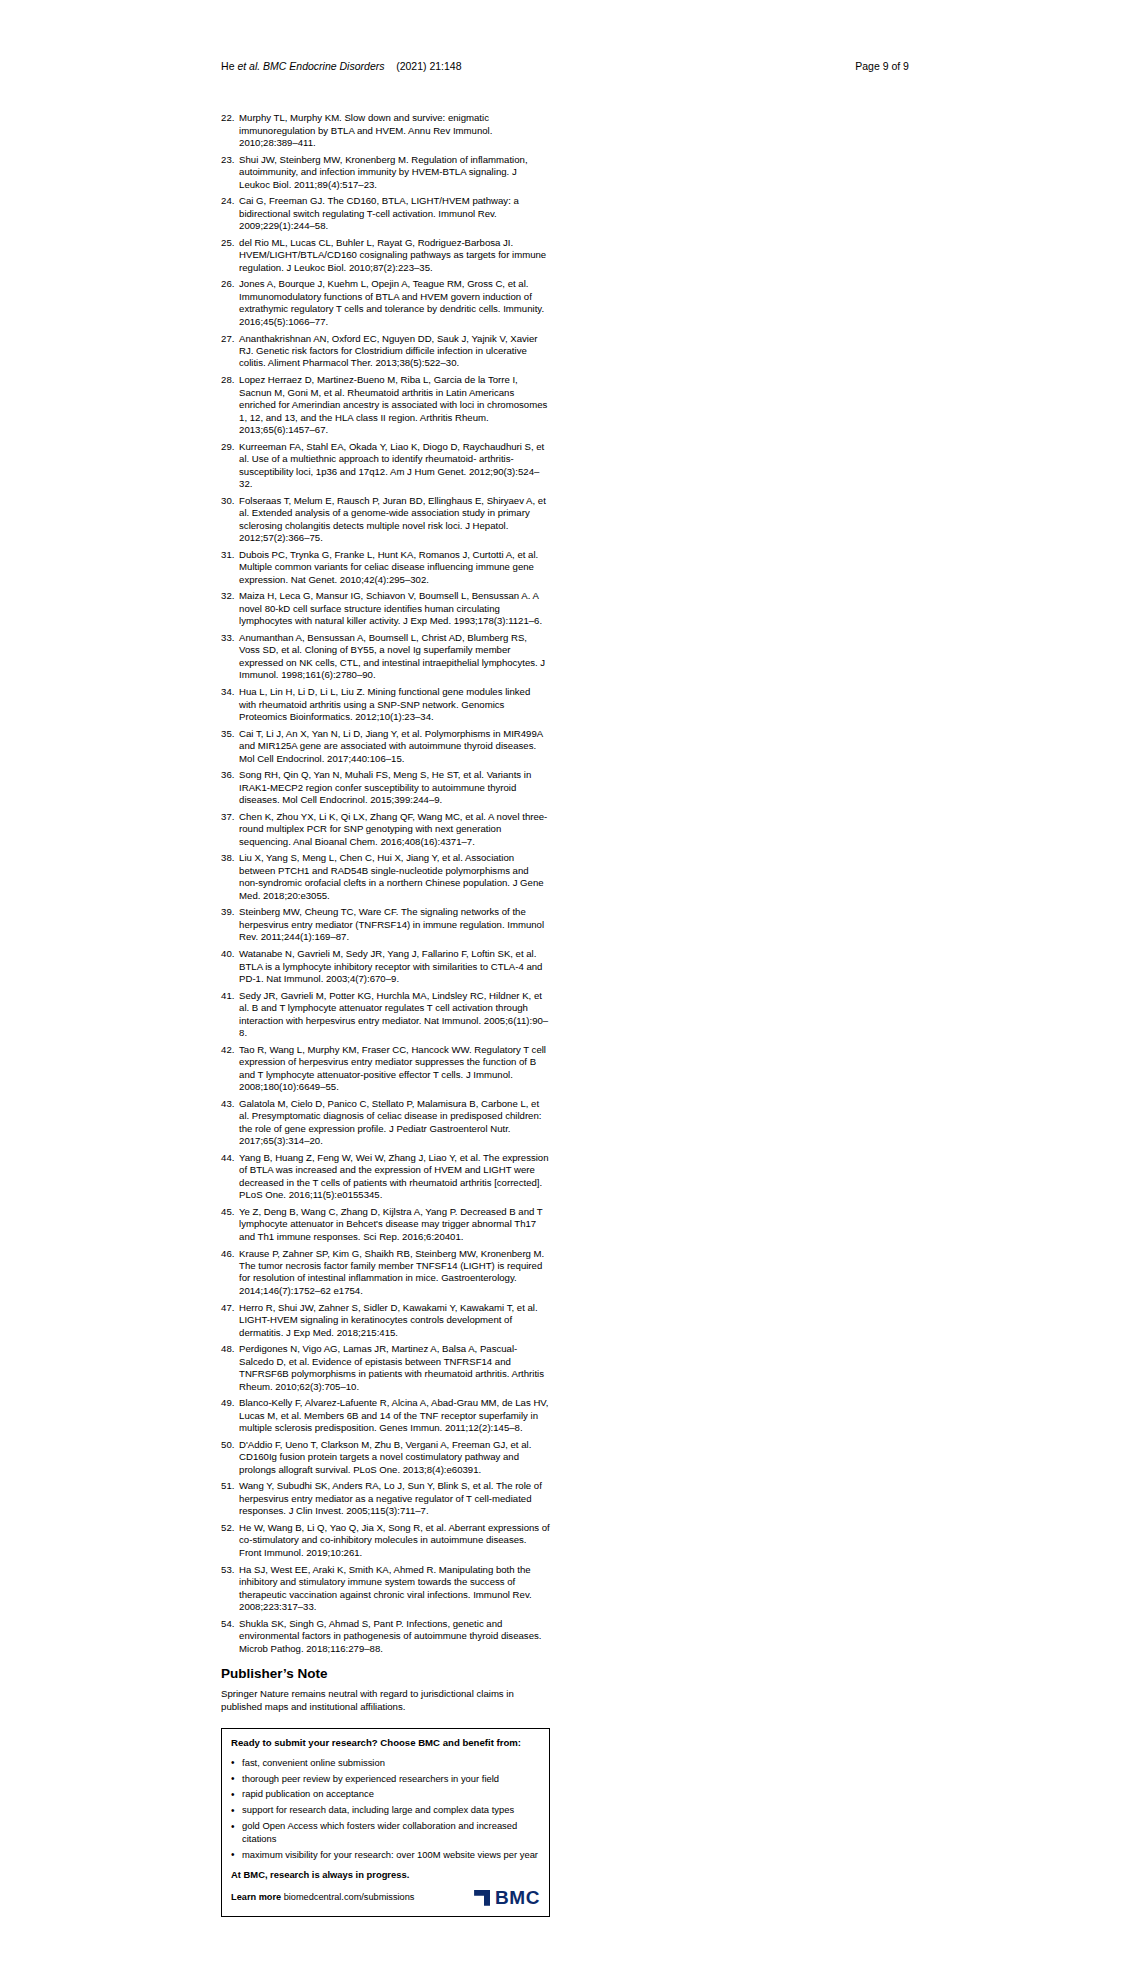He et al. BMC Endocrine Disorders (2021) 21:148
Page 9 of 9
Murphy TL, Murphy KM. Slow down and survive: enigmatic immunoregulation by BTLA and HVEM. Annu Rev Immunol. 2010;28:389–411.
Shui JW, Steinberg MW, Kronenberg M. Regulation of inflammation, autoimmunity, and infection immunity by HVEM-BTLA signaling. J Leukoc Biol. 2011;89(4):517–23.
Cai G, Freeman GJ. The CD160, BTLA, LIGHT/HVEM pathway: a bidirectional switch regulating T-cell activation. Immunol Rev. 2009;229(1):244–58.
del Rio ML, Lucas CL, Buhler L, Rayat G, Rodriguez-Barbosa JI. HVEM/LIGHT/BTLA/CD160 cosignaling pathways as targets for immune regulation. J Leukoc Biol. 2010;87(2):223–35.
Jones A, Bourque J, Kuehm L, Opejin A, Teague RM, Gross C, et al. Immunomodulatory functions of BTLA and HVEM govern induction of extrathymic regulatory T cells and tolerance by dendritic cells. Immunity. 2016;45(5):1066–77.
Ananthakrishnan AN, Oxford EC, Nguyen DD, Sauk J, Yajnik V, Xavier RJ. Genetic risk factors for Clostridium difficile infection in ulcerative colitis. Aliment Pharmacol Ther. 2013;38(5):522–30.
Lopez Herraez D, Martinez-Bueno M, Riba L, Garcia de la Torre I, Sacnun M, Goni M, et al. Rheumatoid arthritis in Latin Americans enriched for Amerindian ancestry is associated with loci in chromosomes 1, 12, and 13, and the HLA class II region. Arthritis Rheum. 2013;65(6):1457–67.
Kurreeman FA, Stahl EA, Okada Y, Liao K, Diogo D, Raychaudhuri S, et al. Use of a multiethnic approach to identify rheumatoid- arthritis-susceptibility loci, 1p36 and 17q12. Am J Hum Genet. 2012;90(3):524–32.
Folseraas T, Melum E, Rausch P, Juran BD, Ellinghaus E, Shiryaev A, et al. Extended analysis of a genome-wide association study in primary sclerosing cholangitis detects multiple novel risk loci. J Hepatol. 2012;57(2):366–75.
Dubois PC, Trynka G, Franke L, Hunt KA, Romanos J, Curtotti A, et al. Multiple common variants for celiac disease influencing immune gene expression. Nat Genet. 2010;42(4):295–302.
Maiza H, Leca G, Mansur IG, Schiavon V, Boumsell L, Bensussan A. A novel 80-kD cell surface structure identifies human circulating lymphocytes with natural killer activity. J Exp Med. 1993;178(3):1121–6.
Anumanthan A, Bensussan A, Boumsell L, Christ AD, Blumberg RS, Voss SD, et al. Cloning of BY55, a novel Ig superfamily member expressed on NK cells, CTL, and intestinal intraepithelial lymphocytes. J Immunol. 1998;161(6):2780–90.
Hua L, Lin H, Li D, Li L, Liu Z. Mining functional gene modules linked with rheumatoid arthritis using a SNP-SNP network. Genomics Proteomics Bioinformatics. 2012;10(1):23–34.
Cai T, Li J, An X, Yan N, Li D, Jiang Y, et al. Polymorphisms in MIR499A and MIR125A gene are associated with autoimmune thyroid diseases. Mol Cell Endocrinol. 2017;440:106–15.
Song RH, Qin Q, Yan N, Muhali FS, Meng S, He ST, et al. Variants in IRAK1-MECP2 region confer susceptibility to autoimmune thyroid diseases. Mol Cell Endocrinol. 2015;399:244–9.
Chen K, Zhou YX, Li K, Qi LX, Zhang QF, Wang MC, et al. A novel three-round multiplex PCR for SNP genotyping with next generation sequencing. Anal Bioanal Chem. 2016;408(16):4371–7.
Liu X, Yang S, Meng L, Chen C, Hui X, Jiang Y, et al. Association between PTCH1 and RAD54B single-nucleotide polymorphisms and non-syndromic orofacial clefts in a northern Chinese population. J Gene Med. 2018;20:e3055.
Steinberg MW, Cheung TC, Ware CF. The signaling networks of the herpesvirus entry mediator (TNFRSF14) in immune regulation. Immunol Rev. 2011;244(1):169–87.
Watanabe N, Gavrieli M, Sedy JR, Yang J, Fallarino F, Loftin SK, et al. BTLA is a lymphocyte inhibitory receptor with similarities to CTLA-4 and PD-1. Nat Immunol. 2003;4(7):670–9.
Sedy JR, Gavrieli M, Potter KG, Hurchla MA, Lindsley RC, Hildner K, et al. B and T lymphocyte attenuator regulates T cell activation through interaction with herpesvirus entry mediator. Nat Immunol. 2005;6(11):90–8.
Tao R, Wang L, Murphy KM, Fraser CC, Hancock WW. Regulatory T cell expression of herpesvirus entry mediator suppresses the function of B and T lymphocyte attenuator-positive effector T cells. J Immunol. 2008;180(10):6649–55.
Galatola M, Cielo D, Panico C, Stellato P, Malamisura B, Carbone L, et al. Presymptomatic diagnosis of celiac disease in predisposed children: the role of gene expression profile. J Pediatr Gastroenterol Nutr. 2017;65(3):314–20.
Yang B, Huang Z, Feng W, Wei W, Zhang J, Liao Y, et al. The expression of BTLA was increased and the expression of HVEM and LIGHT were decreased in the T cells of patients with rheumatoid arthritis [corrected]. PLoS One. 2016;11(5):e0155345.
Ye Z, Deng B, Wang C, Zhang D, Kijlstra A, Yang P. Decreased B and T lymphocyte attenuator in Behcet's disease may trigger abnormal Th17 and Th1 immune responses. Sci Rep. 2016;6:20401.
Krause P, Zahner SP, Kim G, Shaikh RB, Steinberg MW, Kronenberg M. The tumor necrosis factor family member TNFSF14 (LIGHT) is required for resolution of intestinal inflammation in mice. Gastroenterology. 2014;146(7):1752–62 e1754.
Herro R, Shui JW, Zahner S, Sidler D, Kawakami Y, Kawakami T, et al. LIGHT-HVEM signaling in keratinocytes controls development of dermatitis. J Exp Med. 2018;215:415.
Perdigones N, Vigo AG, Lamas JR, Martinez A, Balsa A, Pascual-Salcedo D, et al. Evidence of epistasis between TNFRSF14 and TNFRSF6B polymorphisms in patients with rheumatoid arthritis. Arthritis Rheum. 2010;62(3):705–10.
Blanco-Kelly F, Alvarez-Lafuente R, Alcina A, Abad-Grau MM, de Las HV, Lucas M, et al. Members 6B and 14 of the TNF receptor superfamily in multiple sclerosis predisposition. Genes Immun. 2011;12(2):145–8.
D'Addio F, Ueno T, Clarkson M, Zhu B, Vergani A, Freeman GJ, et al. CD160Ig fusion protein targets a novel costimulatory pathway and prolongs allograft survival. PLoS One. 2013;8(4):e60391.
Wang Y, Subudhi SK, Anders RA, Lo J, Sun Y, Blink S, et al. The role of herpesvirus entry mediator as a negative regulator of T cell-mediated responses. J Clin Invest. 2005;115(3):711–7.
He W, Wang B, Li Q, Yao Q, Jia X, Song R, et al. Aberrant expressions of co-stimulatory and co-inhibitory molecules in autoimmune diseases. Front Immunol. 2019;10:261.
Ha SJ, West EE, Araki K, Smith KA, Ahmed R. Manipulating both the inhibitory and stimulatory immune system towards the success of therapeutic vaccination against chronic viral infections. Immunol Rev. 2008;223:317–33.
Shukla SK, Singh G, Ahmad S, Pant P. Infections, genetic and environmental factors in pathogenesis of autoimmune thyroid diseases. Microb Pathog. 2018;116:279–88.
Publisher’s Note
Springer Nature remains neutral with regard to jurisdictional claims in published maps and institutional affiliations.
Ready to submit your research? Choose BMC and benefit from:
fast, convenient online submission
thorough peer review by experienced researchers in your field
rapid publication on acceptance
support for research data, including large and complex data types
gold Open Access which fosters wider collaboration and increased citations
maximum visibility for your research: over 100M website views per year
At BMC, research is always in progress.
Learn more biomedcentral.com/submissions
BMC